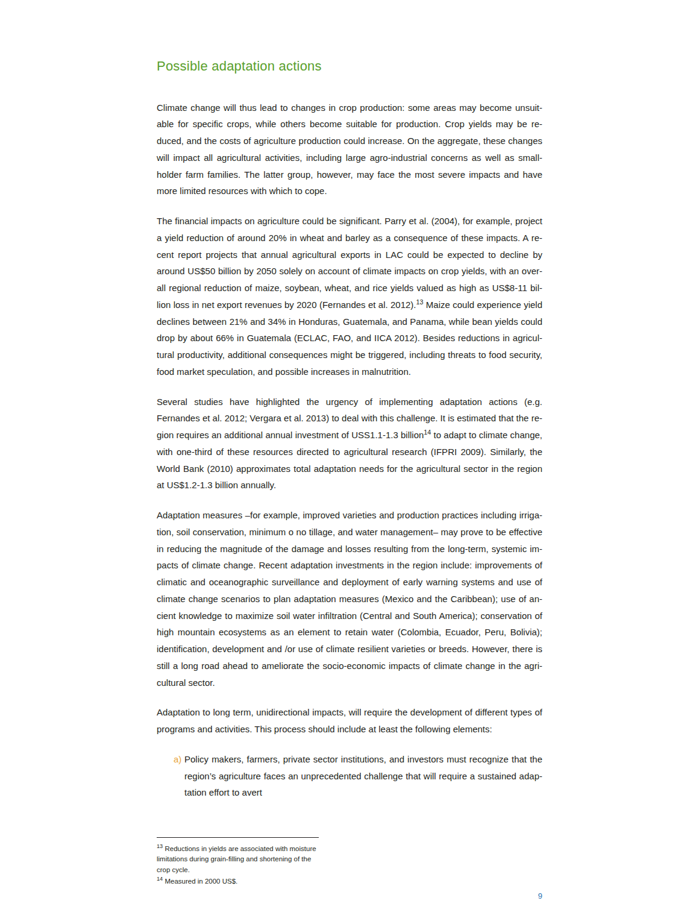Possible adaptation actions
Climate change will thus lead to changes in crop production: some areas may become unsuitable for specific crops, while others become suitable for production. Crop yields may be reduced, and the costs of agriculture production could increase. On the aggregate, these changes will impact all agricultural activities, including large agro-industrial concerns as well as smallholder farm families. The latter group, however, may face the most severe impacts and have more limited resources with which to cope.
The financial impacts on agriculture could be significant. Parry et al. (2004), for example, project a yield reduction of around 20% in wheat and barley as a consequence of these impacts. A recent report projects that annual agricultural exports in LAC could be expected to decline by around US$50 billion by 2050 solely on account of climate impacts on crop yields, with an overall regional reduction of maize, soybean, wheat, and rice yields valued as high as US$8-11 billion loss in net export revenues by 2020 (Fernandes et al. 2012).13 Maize could experience yield declines between 21% and 34% in Honduras, Guatemala, and Panama, while bean yields could drop by about 66% in Guatemala (ECLAC, FAO, and IICA 2012). Besides reductions in agricultural productivity, additional consequences might be triggered, including threats to food security, food market speculation, and possible increases in malnutrition.
Several studies have highlighted the urgency of implementing adaptation actions (e.g. Fernandes et al. 2012; Vergara et al. 2013) to deal with this challenge. It is estimated that the region requires an additional annual investment of USS1.1-1.3 billion14 to adapt to climate change, with one-third of these resources directed to agricultural research (IFPRI 2009). Similarly, the World Bank (2010) approximates total adaptation needs for the agricultural sector in the region at US$1.2-1.3 billion annually.
Adaptation measures –for example, improved varieties and production practices including irrigation, soil conservation, minimum o no tillage, and water management– may prove to be effective in reducing the magnitude of the damage and losses resulting from the long-term, systemic impacts of climate change. Recent adaptation investments in the region include: improvements of climatic and oceanographic surveillance and deployment of early warning systems and use of climate change scenarios to plan adaptation measures (Mexico and the Caribbean); use of ancient knowledge to maximize soil water infiltration (Central and South America); conservation of high mountain ecosystems as an element to retain water (Colombia, Ecuador, Peru, Bolivia); identification, development and /or use of climate resilient varieties or breeds. However, there is still a long road ahead to ameliorate the socio-economic impacts of climate change in the agricultural sector.
Adaptation to long term, unidirectional impacts, will require the development of different types of programs and activities. This process should include at least the following elements:
a) Policy makers, farmers, private sector institutions, and investors must recognize that the region’s agriculture faces an unprecedented challenge that will require a sustained adaptation effort to avert
13 Reductions in yields are associated with moisture limitations during grain-filling and shortening of the crop cycle.
14 Measured in 2000 US$.
9